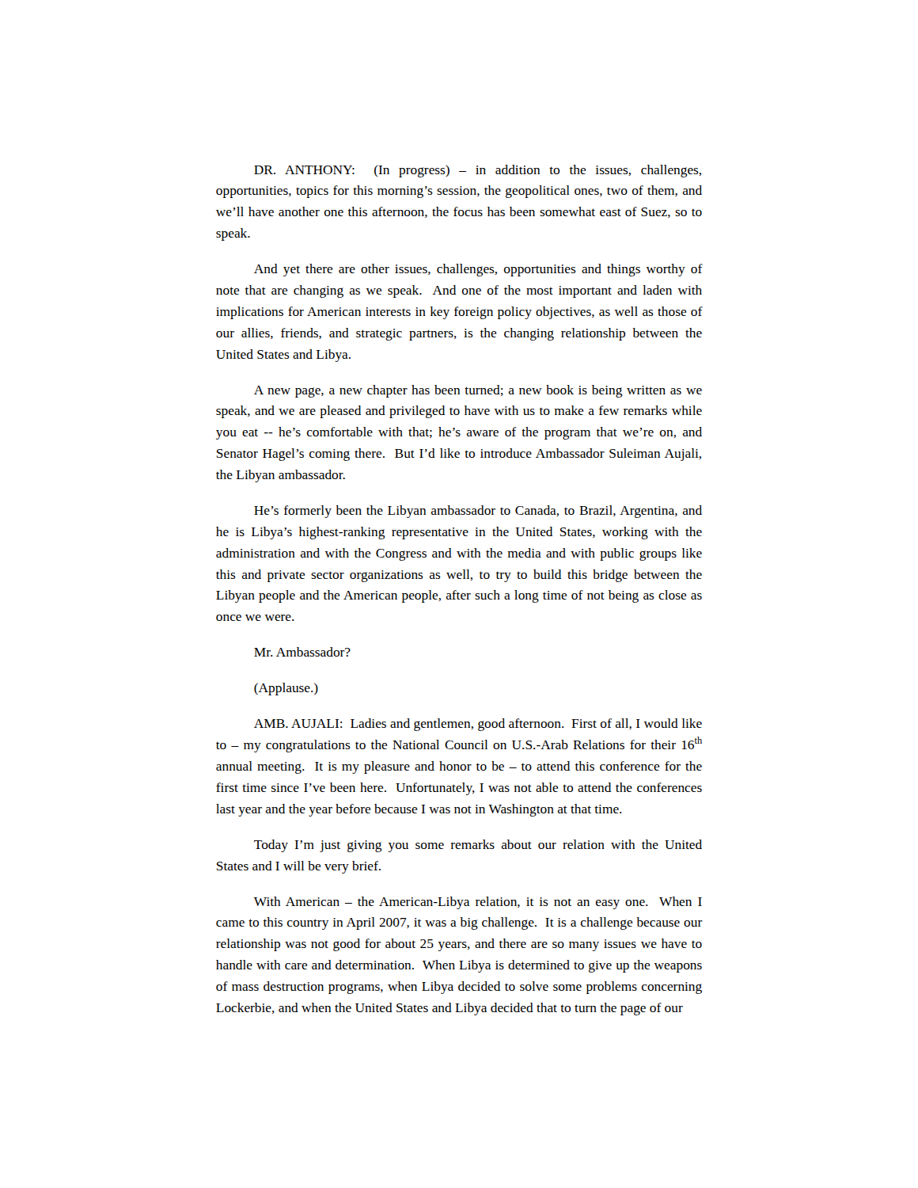DR. ANTHONY: (In progress) – in addition to the issues, challenges, opportunities, topics for this morning’s session, the geopolitical ones, two of them, and we’ll have another one this afternoon, the focus has been somewhat east of Suez, so to speak.
And yet there are other issues, challenges, opportunities and things worthy of note that are changing as we speak. And one of the most important and laden with implications for American interests in key foreign policy objectives, as well as those of our allies, friends, and strategic partners, is the changing relationship between the United States and Libya.
A new page, a new chapter has been turned; a new book is being written as we speak, and we are pleased and privileged to have with us to make a few remarks while you eat -- he’s comfortable with that; he’s aware of the program that we’re on, and Senator Hagel’s coming there. But I’d like to introduce Ambassador Suleiman Aujali, the Libyan ambassador.
He’s formerly been the Libyan ambassador to Canada, to Brazil, Argentina, and he is Libya’s highest-ranking representative in the United States, working with the administration and with the Congress and with the media and with public groups like this and private sector organizations as well, to try to build this bridge between the Libyan people and the American people, after such a long time of not being as close as once we were.
Mr. Ambassador?
(Applause.)
AMB. AUJALI: Ladies and gentlemen, good afternoon. First of all, I would like to – my congratulations to the National Council on U.S.-Arab Relations for their 16th annual meeting. It is my pleasure and honor to be – to attend this conference for the first time since I’ve been here. Unfortunately, I was not able to attend the conferences last year and the year before because I was not in Washington at that time.
Today I’m just giving you some remarks about our relation with the United States and I will be very brief.
With American – the American-Libya relation, it is not an easy one. When I came to this country in April 2007, it was a big challenge. It is a challenge because our relationship was not good for about 25 years, and there are so many issues we have to handle with care and determination. When Libya is determined to give up the weapons of mass destruction programs, when Libya decided to solve some problems concerning Lockerbie, and when the United States and Libya decided that to turn the page of our